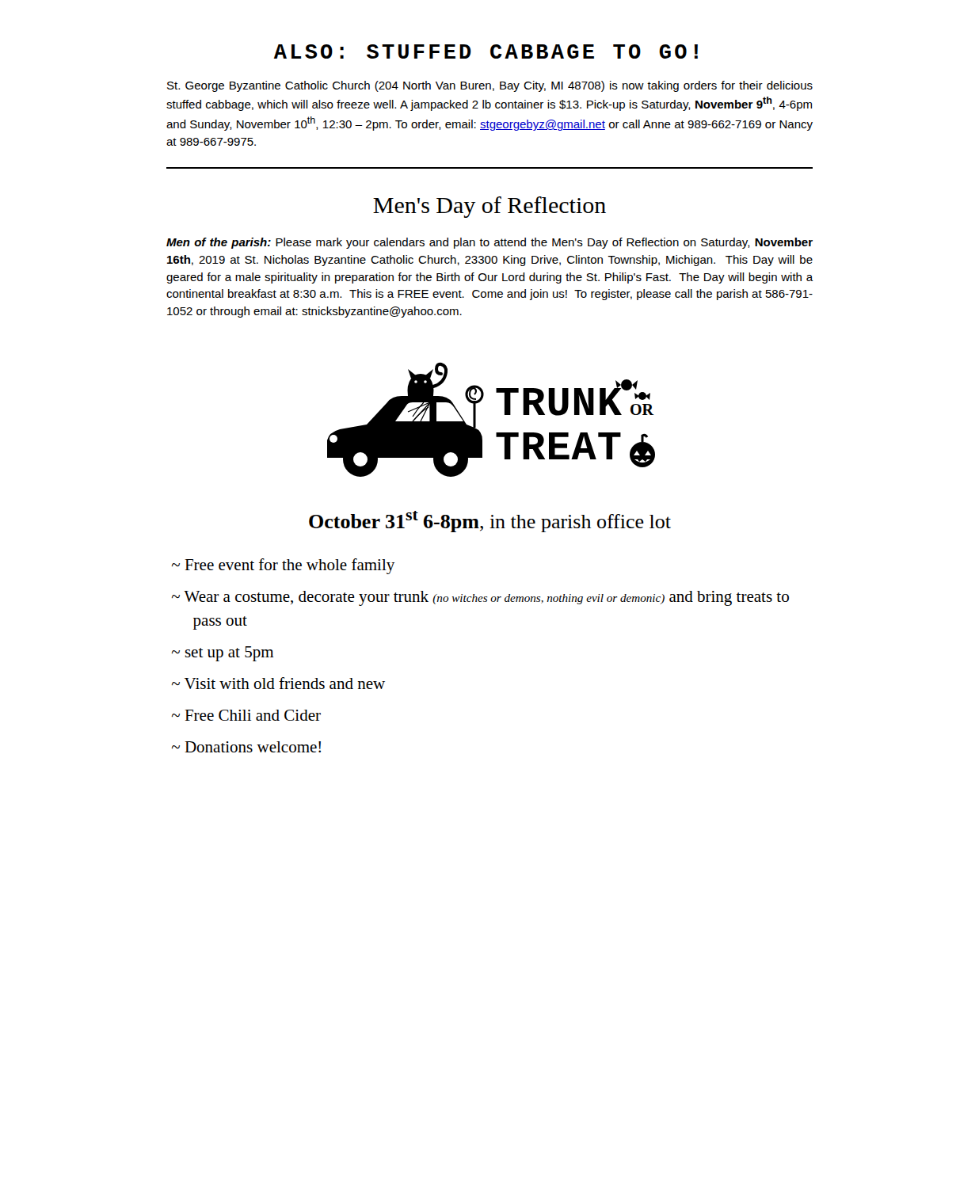Also: Stuffed Cabbage to Go!
St. George Byzantine Catholic Church (204 North Van Buren, Bay City, MI 48708) is now taking orders for their delicious stuffed cabbage, which will also freeze well. A jampacked 2 lb container is $13. Pick-up is Saturday, November 9th, 4-6pm and Sunday, November 10th, 12:30 – 2pm. To order, email: stgeorgebyz@gmail.net or call Anne at 989-662-7169 or Nancy at 989-667-9975.
Men's Day of Reflection
Men of the parish: Please mark your calendars and plan to attend the Men's Day of Reflection on Saturday, November 16th, 2019 at St. Nicholas Byzantine Catholic Church, 23300 King Drive, Clinton Township, Michigan. This Day will be geared for a male spirituality in preparation for the Birth of Our Lord during the St. Philip's Fast. The Day will begin with a continental breakfast at 8:30 a.m. This is a FREE event. Come and join us! To register, please call the parish at 586-791-1052 or through email at: stnicksbyzantine@yahoo.com.
TRUNK OR TREAT
October 31st 6-8pm, in the parish office lot
Free event for the whole family
Wear a costume, decorate your trunk (no witches or demons, nothing evil or demonic) and bring treats to pass out
set up at 5pm
Visit with old friends and new
Free Chili and Cider
Donations welcome!